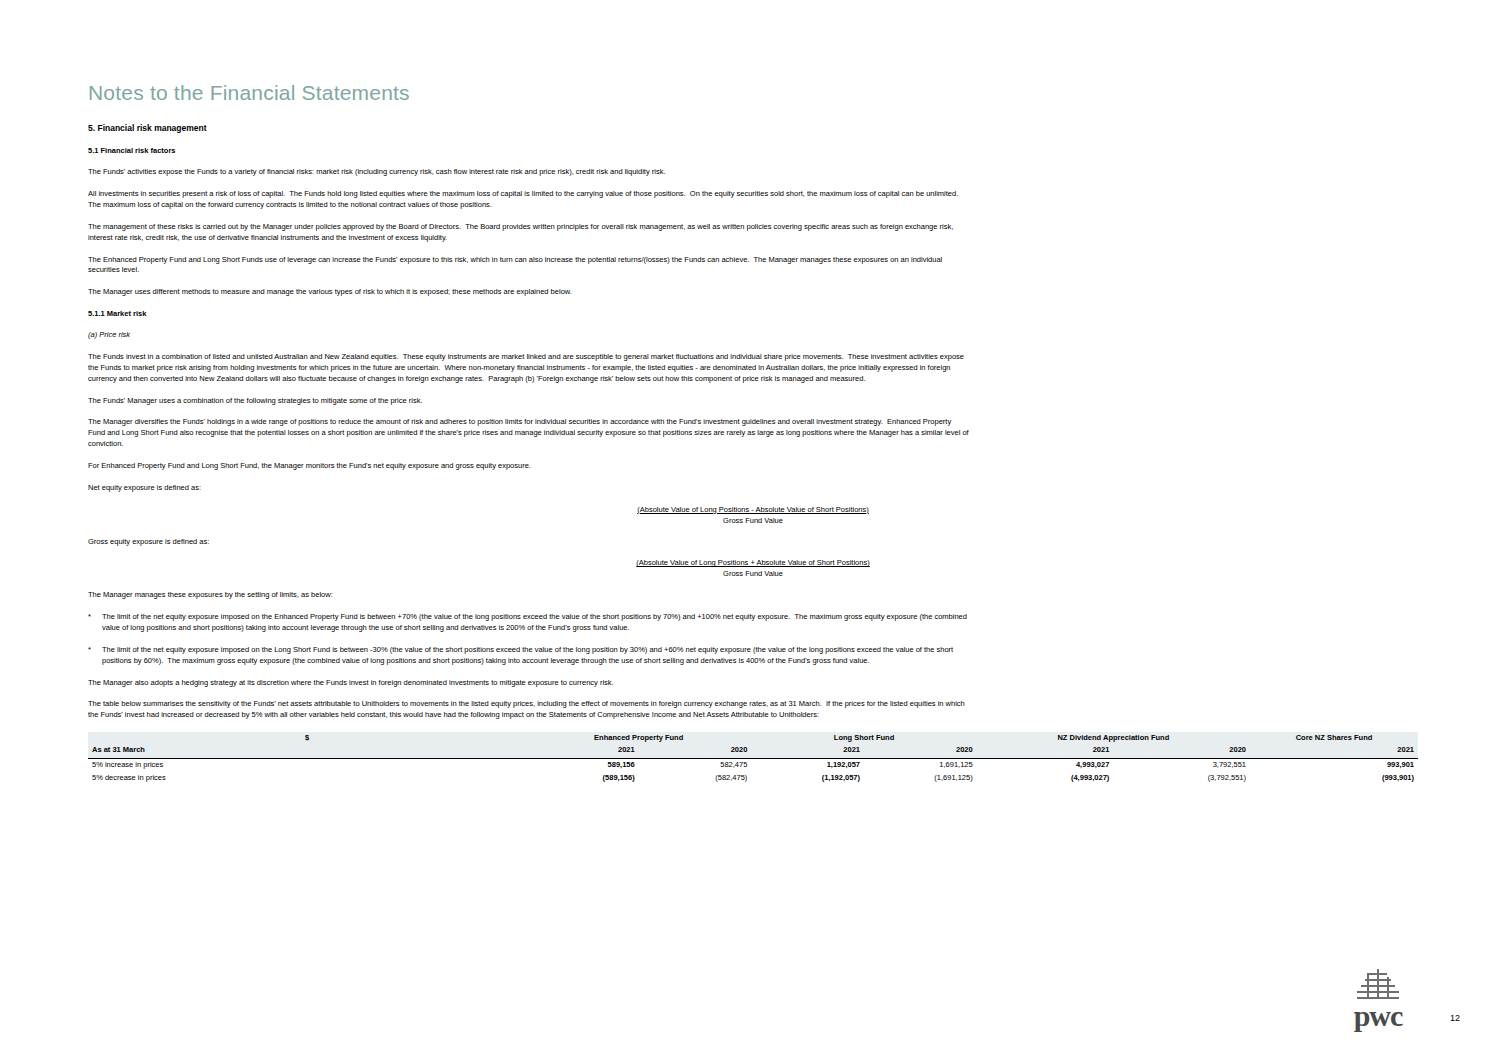Notes to the Financial Statements
5. Financial risk management
5.1 Financial risk factors
The Funds' activities expose the Funds to a variety of financial risks: market risk (including currency risk, cash flow interest rate risk and price risk), credit risk and liquidity risk.
All investments in securities present a risk of loss of capital. The Funds hold long listed equities where the maximum loss of capital is limited to the carrying value of those positions. On the equity securities sold short, the maximum loss of capital can be unlimited.
The maximum loss of capital on the forward currency contracts is limited to the notional contract values of those positions.
The management of these risks is carried out by the Manager under policies approved by the Board of Directors. The Board provides written principles for overall risk management, as well as written policies covering specific areas such as foreign exchange risk,
interest rate risk, credit risk, the use of derivative financial instruments and the investment of excess liquidity.
The Enhanced Property Fund and Long Short Funds use of leverage can increase the Funds' exposure to this risk, which in turn can also increase the potential returns/(losses) the Funds can achieve. The Manager manages these exposures on an individual
securities level.
The Manager uses different methods to measure and manage the various types of risk to which it is exposed; these methods are explained below.
5.1.1 Market risk
(a) Price risk
The Funds invest in a combination of listed and unlisted Australian and New Zealand equities. These equity instruments are market linked and are susceptible to general market fluctuations and individual share price movements. These investment activities expose
the Funds to market price risk arising from holding investments for which prices in the future are uncertain. Where non-monetary financial instruments - for example, the listed equities - are denominated in Australian dollars, the price initially expressed in foreign
currency and then converted into New Zealand dollars will also fluctuate because of changes in foreign exchange rates. Paragraph (b) 'Foreign exchange risk' below sets out how this component of price risk is managed and measured.
The Funds' Manager uses a combination of the following strategies to mitigate some of the price risk.
The Manager diversifies the Funds' holdings in a wide range of positions to reduce the amount of risk and adheres to position limits for individual securities in accordance with the Fund's investment guidelines and overall investment strategy. Enhanced Property
Fund and Long Short Fund also recognise that the potential losses on a short position are unlimited if the share's price rises and manage individual security exposure so that positions sizes are rarely as large as long positions where the Manager has a similar level of
conviction.
For Enhanced Property Fund and Long Short Fund, the Manager monitors the Fund's net equity exposure and gross equity exposure.
Net equity exposure is defined as:
(Absolute Value of Long Positions - Absolute Value of Short Positions) Gross Fund Value
Gross equity exposure is defined as:
(Absolute Value of Long Positions + Absolute Value of Short Positions) Gross Fund Value
The Manager manages these exposures by the setting of limits, as below:
The limit of the net equity exposure imposed on the Enhanced Property Fund is between +70% (the value of the long positions exceed the value of the short positions by 70%) and +100% net equity exposure. The maximum gross equity exposure (the combined
value of long positions and short positions) taking into account leverage through the use of short selling and derivatives is 200% of the Fund's gross fund value.
The limit of the net equity exposure imposed on the Long Short Fund is between -30% (the value of the short positions exceed the value of the long position by 30%) and +60% net equity exposure (the value of the long positions exceed the value of the short
positions by 60%). The maximum gross equity exposure (the combined value of long positions and short positions) taking into account leverage through the use of short selling and derivatives is 400% of the Fund's gross fund value.
The Manager also adopts a hedging strategy at its discretion where the Funds invest in foreign denominated investments to mitigate exposure to currency risk.
The table below summarises the sensitivity of the Funds' net assets attributable to Unitholders to movements in the listed equity prices, including the effect of movements in foreign currency exchange rates, as at 31 March. If the prices for the listed equities in which
the Funds' invest had increased or decreased by 5% with all other variables held constant, this would have had the following impact on the Statements of Comprehensive Income and Net Assets Attributable to Unitholders:
| $ | Enhanced Property Fund | Long Short Fund | NZ Dividend Appreciation Fund | Core NZ Shares Fund |
| --- | --- | --- | --- | --- |
| As at 31 March | 2021 | 2020 | 2021 | 2020 | 2021 | 2020 | 2021 |
| 5% increase in prices | 589,156 | 582,475 | 1,192,057 | 1,691,125 | 4,993,027 | 3,792,551 | 993,901 |
| 5% decrease in prices | (589,156) | (582,475) | (1,192,057) | (1,691,125) | (4,993,027) | (3,792,551) | (993,901) |
pwc
12